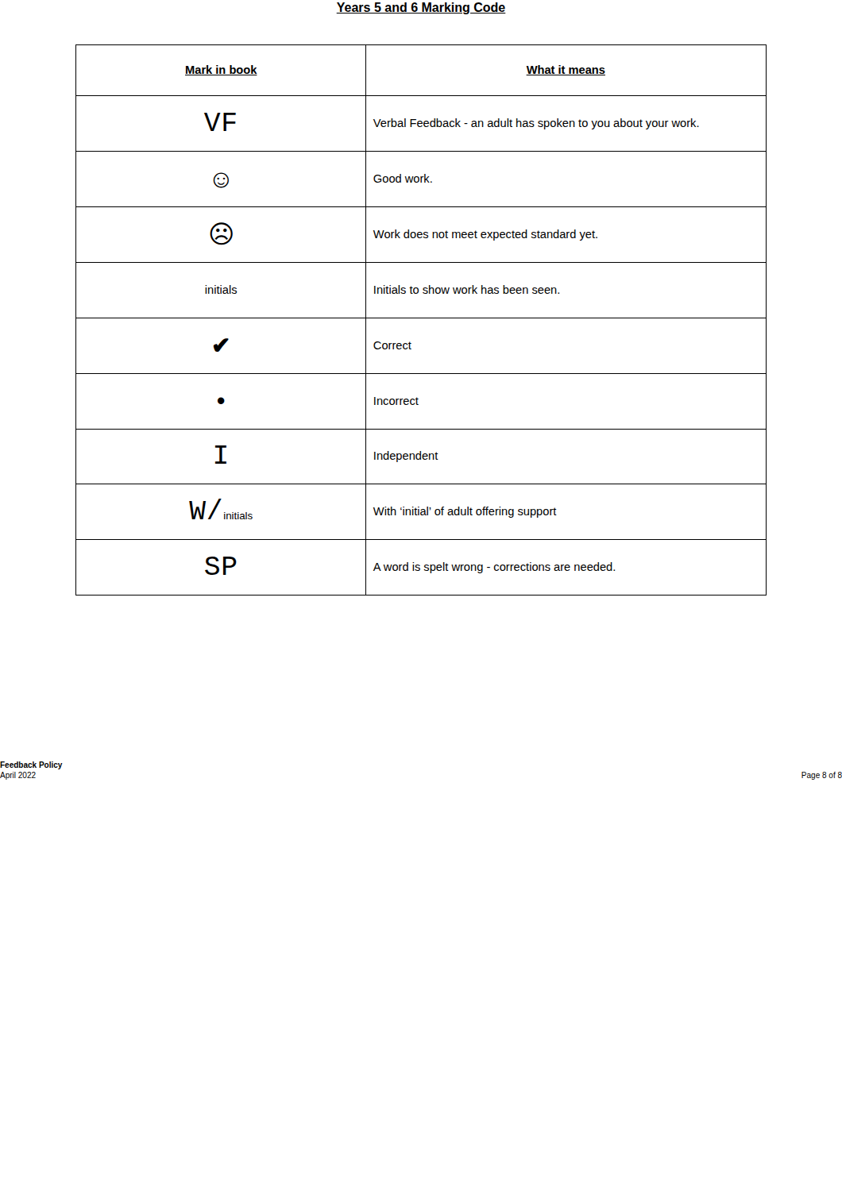Years 5 and 6 Marking Code
| Mark in book | What it means |
| --- | --- |
| VF | Verbal Feedback - an adult has spoken to you about your work. |
| ☺ | Good work. |
| ☹ | Work does not meet expected standard yet. |
| initials | Initials to show work has been seen. |
| ✔ | Correct |
| • | Incorrect |
| I | Independent |
| W/ initials | With ‘initial’ of adult offering support |
| SP | A word is spelt wrong - corrections are needed. |
Feedback PolicyApril 2022
Page 8 of 8